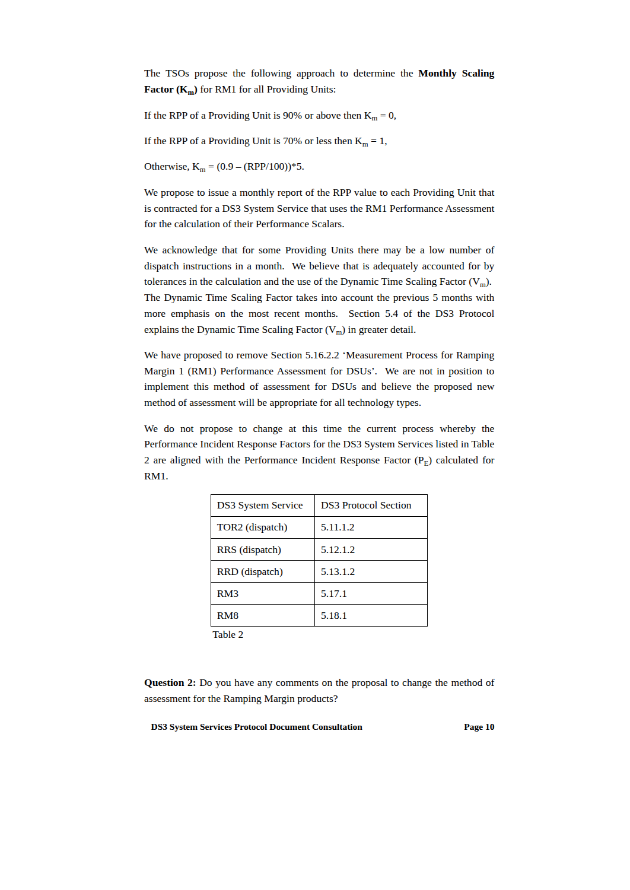The TSOs propose the following approach to determine the Monthly Scaling Factor (Km) for RM1 for all Providing Units:
If the RPP of a Providing Unit is 90% or above then Km = 0,
If the RPP of a Providing Unit is 70% or less then Km = 1,
Otherwise, Km = (0.9 – (RPP/100))*5.
We propose to issue a monthly report of the RPP value to each Providing Unit that is contracted for a DS3 System Service that uses the RM1 Performance Assessment for the calculation of their Performance Scalars.
We acknowledge that for some Providing Units there may be a low number of dispatch instructions in a month. We believe that is adequately accounted for by tolerances in the calculation and the use of the Dynamic Time Scaling Factor (Vm). The Dynamic Time Scaling Factor takes into account the previous 5 months with more emphasis on the most recent months. Section 5.4 of the DS3 Protocol explains the Dynamic Time Scaling Factor (Vm) in greater detail.
We have proposed to remove Section 5.16.2.2 ‘Measurement Process for Ramping Margin 1 (RM1) Performance Assessment for DSUs’. We are not in position to implement this method of assessment for DSUs and believe the proposed new method of assessment will be appropriate for all technology types.
We do not propose to change at this time the current process whereby the Performance Incident Response Factors for the DS3 System Services listed in Table 2 are aligned with the Performance Incident Response Factor (PE) calculated for RM1.
| DS3 System Service | DS3 Protocol Section |
| TOR2 (dispatch) | 5.11.1.2 |
| RRS (dispatch) | 5.12.1.2 |
| RRD (dispatch) | 5.13.1.2 |
| RM3 | 5.17.1 |
| RM8 | 5.18.1 |
Table 2
Question 2: Do you have any comments on the proposal to change the method of assessment for the Ramping Margin products?
DS3 System Services Protocol Document Consultation
Page 10